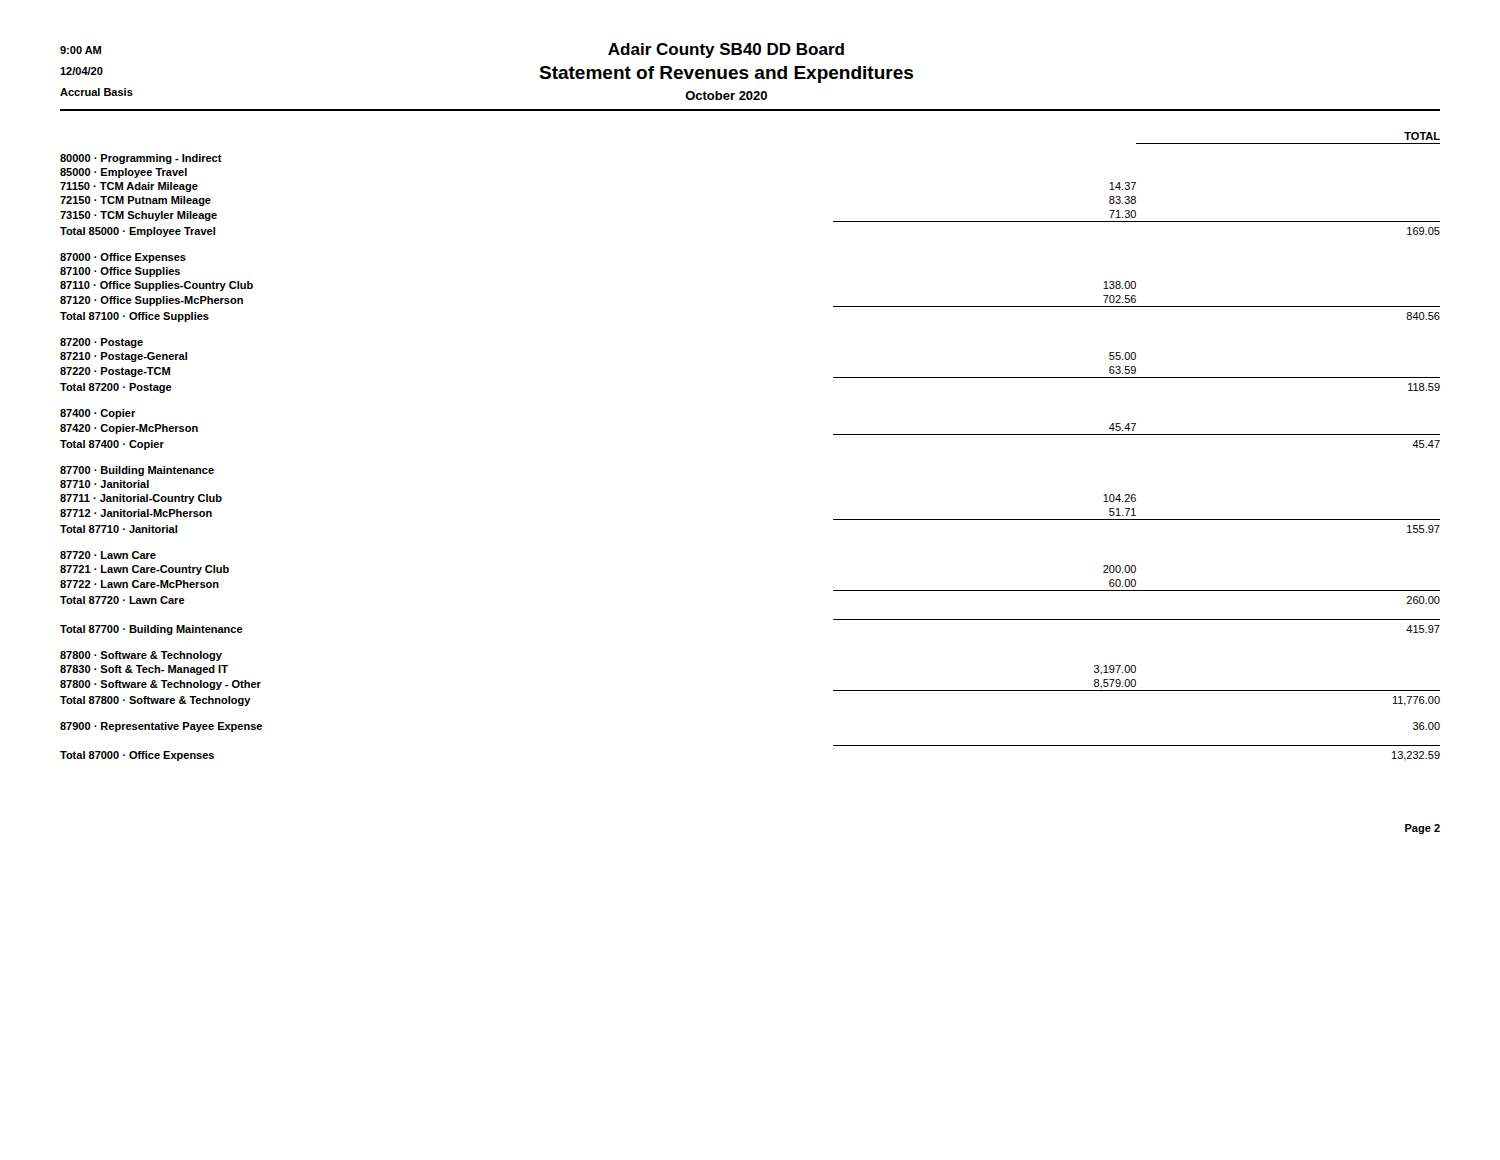9:00 AM
12/04/20
Accrual Basis
Adair County SB40 DD Board
Statement of Revenues and Expenditures
October 2020
| | | TOTAL |
| 80000 · Programming - Indirect | | |
| 85000 · Employee Travel | | |
| 71150 · TCM Adair Mileage | 14.37 | |
| 72150 · TCM Putnam Mileage | 83.38 | |
| 73150 · TCM Schuyler Mileage | 71.30 | |
| Total 85000 · Employee Travel | | 169.05 |
| 87000 · Office Expenses | | |
| 87100 · Office Supplies | | |
| 87110 · Office Supplies-Country Club | 138.00 | |
| 87120 · Office Supplies-McPherson | 702.56 | |
| Total 87100 · Office Supplies | | 840.56 |
| 87200 · Postage | | |
| 87210 · Postage-General | 55.00 | |
| 87220 · Postage-TCM | 63.59 | |
| Total 87200 · Postage | | 118.59 |
| 87400 · Copier | | |
| 87420 · Copier-McPherson | 45.47 | |
| Total 87400 · Copier | | 45.47 |
| 87700 · Building Maintenance | | |
| 87710 · Janitorial | | |
| 87711 · Janitorial-Country Club | 104.26 | |
| 87712 · Janitorial-McPherson | 51.71 | |
| Total 87710 · Janitorial | | 155.97 |
| 87720 · Lawn Care | | |
| 87721 · Lawn Care-Country Club | 200.00 | |
| 87722 · Lawn Care-McPherson | 60.00 | |
| Total 87720 · Lawn Care | | 260.00 |
| Total 87700 · Building Maintenance | | 415.97 |
| 87800 · Software & Technology | | |
| 87830 · Soft & Tech- Managed IT | 3,197.00 | |
| 87800 · Software & Technology - Other | 8,579.00 | |
| Total 87800 · Software & Technology | | 11,776.00 |
| 87900 · Representative Payee Expense | | 36.00 |
| Total 87000 · Office Expenses | | 13,232.59 |
Page 2